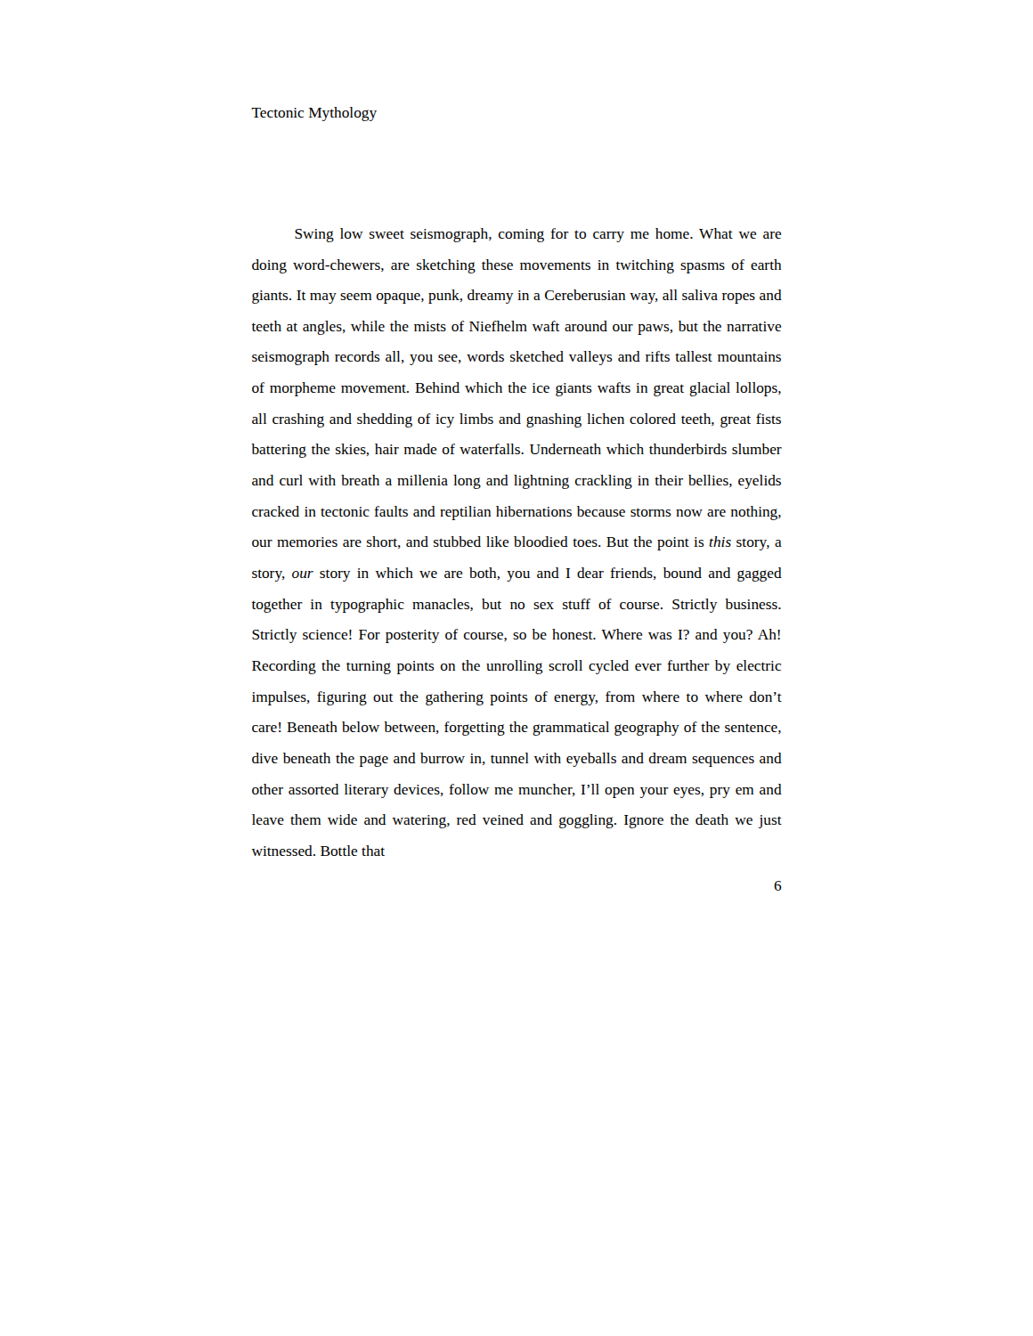Tectonic Mythology
Swing low sweet seismograph, coming for to carry me home. What we are doing word-chewers, are sketching these movements in twitching spasms of earth giants. It may seem opaque, punk, dreamy in a Cereberusian way, all saliva ropes and teeth at angles, while the mists of Niefhelm waft around our paws, but the narrative seismograph records all, you see, words sketched valleys and rifts tallest mountains of morpheme movement. Behind which the ice giants wafts in great glacial lollops, all crashing and shedding of icy limbs and gnashing lichen colored teeth, great fists battering the skies, hair made of waterfalls. Underneath which thunderbirds slumber and curl with breath a millenia long and lightning crackling in their bellies, eyelids cracked in tectonic faults and reptilian hibernations because storms now are nothing, our memories are short, and stubbed like bloodied toes. But the point is this story, a story, our story in which we are both, you and I dear friends, bound and gagged together in typographic manacles, but no sex stuff of course. Strictly business. Strictly science! For posterity of course, so be honest. Where was I? and you? Ah! Recording the turning points on the unrolling scroll cycled ever further by electric impulses, figuring out the gathering points of energy, from where to where don’t care! Beneath below between, forgetting the grammatical geography of the sentence, dive beneath the page and burrow in, tunnel with eyeballs and dream sequences and other assorted literary devices, follow me muncher, I’ll open your eyes, pry em and leave them wide and watering, red veined and goggling. Ignore the death we just witnessed. Bottle that
6